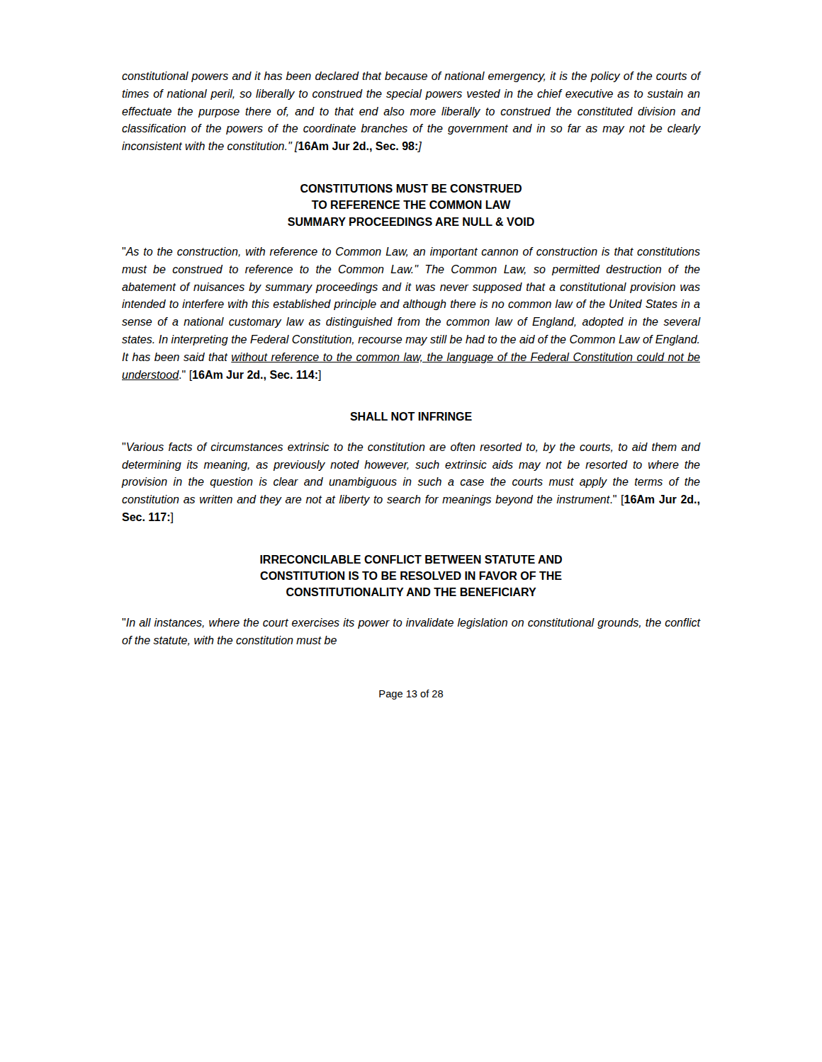constitutional powers and it has been declared that because of national emergency, it is the policy of the courts of times of national peril, so liberally to construed the special powers vested in the chief executive as to sustain an effectuate the purpose there of, and to that end also more liberally to construed the constituted division and classification of the powers of the coordinate branches of the government and in so far as may not be clearly inconsistent with the constitution." [16Am Jur 2d., Sec. 98:]
Constitutions Must Be Construed
to Reference the Common Law
Summary Proceedings Are Null & Void
"As to the construction, with reference to Common Law, an important cannon of construction is that constitutions must be construed to reference to the Common Law." The Common Law, so permitted destruction of the abatement of nuisances by summary proceedings and it was never supposed that a constitutional provision was intended to interfere with this established principle and although there is no common law of the United States in a sense of a national customary law as distinguished from the common law of England, adopted in the several states. In interpreting the Federal Constitution, recourse may still be had to the aid of the Common Law of England. It has been said that without reference to the common law, the language of the Federal Constitution could not be understood." [16Am Jur 2d., Sec. 114:]
Shall Not Infringe
"Various facts of circumstances extrinsic to the constitution are often resorted to, by the courts, to aid them and determining its meaning, as previously noted however, such extrinsic aids may not be resorted to where the provision in the question is clear and unambiguous in such a case the courts must apply the terms of the constitution as written and they are not at liberty to search for meanings beyond the instrument." [16Am Jur 2d., Sec. 117:]
Irreconcilable Conflict Between Statute and
Constitution Is to Be Resolved in Favor of the
Constitutionality and the Beneficiary
"In all instances, where the court exercises its power to invalidate legislation on constitutional grounds, the conflict of the statute, with the constitution must be
Page 13 of 28